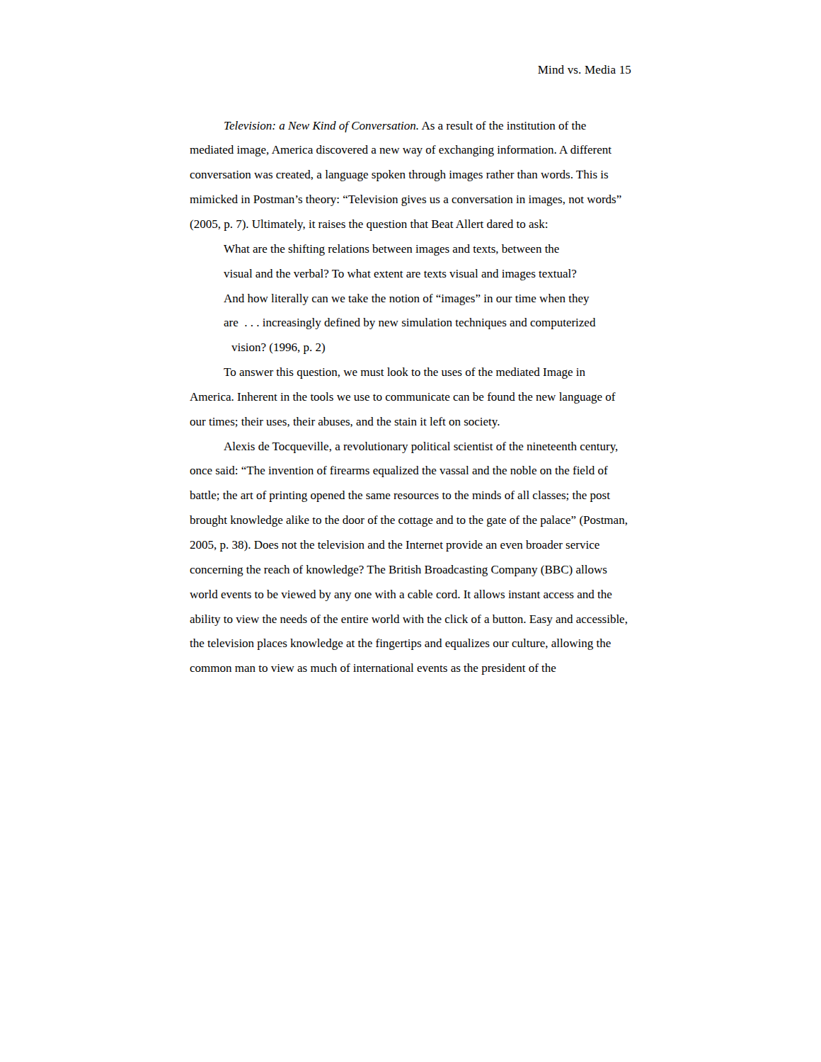Mind vs. Media 15
Television: a New Kind of Conversation. As a result of the institution of the mediated image, America discovered a new way of exchanging information. A different conversation was created, a language spoken through images rather than words. This is mimicked in Postman’s theory: “Television gives us a conversation in images, not words” (2005, p. 7). Ultimately, it raises the question that Beat Allert dared to ask:
What are the shifting relations between images and texts, between the
visual and the verbal? To what extent are texts visual and images textual?
And how literally can we take the notion of “images” in our time when they
are . . . increasingly defined by new simulation techniques and computerized
vision? (1996, p. 2)
To answer this question, we must look to the uses of the mediated Image in America. Inherent in the tools we use to communicate can be found the new language of our times; their uses, their abuses, and the stain it left on society.
Alexis de Tocqueville, a revolutionary political scientist of the nineteenth century, once said: “The invention of firearms equalized the vassal and the noble on the field of battle; the art of printing opened the same resources to the minds of all classes; the post brought knowledge alike to the door of the cottage and to the gate of the palace” (Postman, 2005, p. 38). Does not the television and the Internet provide an even broader service concerning the reach of knowledge? The British Broadcasting Company (BBC) allows world events to be viewed by any one with a cable cord. It allows instant access and the ability to view the needs of the entire world with the click of a button. Easy and accessible, the television places knowledge at the fingertips and equalizes our culture, allowing the common man to view as much of international events as the president of the